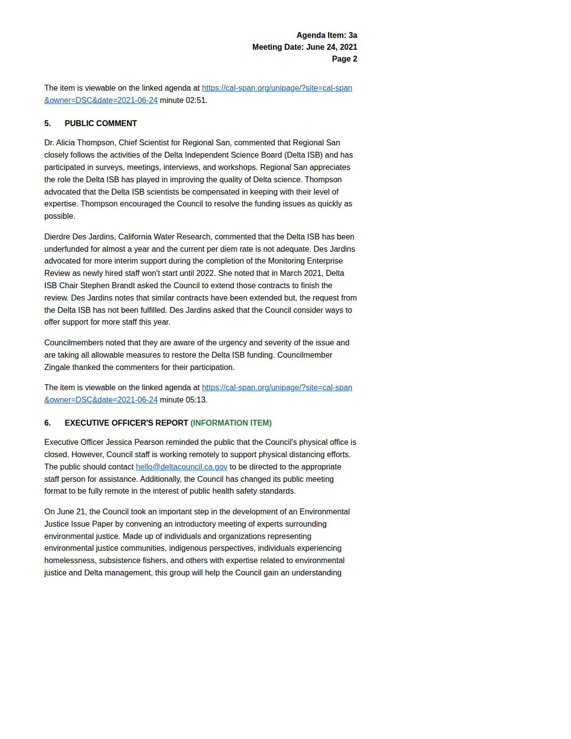Agenda Item: 3a
Meeting Date: June 24, 2021
Page 2
The item is viewable on the linked agenda at https://cal-span.org/unipage/?site=cal-span&owner=DSC&date=2021-06-24 minute 02:51.
5. Public Comment
Dr. Alicia Thompson, Chief Scientist for Regional San, commented that Regional San closely follows the activities of the Delta Independent Science Board (Delta ISB) and has participated in surveys, meetings, interviews, and workshops. Regional San appreciates the role the Delta ISB has played in improving the quality of Delta science. Thompson advocated that the Delta ISB scientists be compensated in keeping with their level of expertise. Thompson encouraged the Council to resolve the funding issues as quickly as possible.
Dierdre Des Jardins, California Water Research, commented that the Delta ISB has been underfunded for almost a year and the current per diem rate is not adequate. Des Jardins advocated for more interim support during the completion of the Monitoring Enterprise Review as newly hired staff won't start until 2022. She noted that in March 2021, Delta ISB Chair Stephen Brandt asked the Council to extend those contracts to finish the review. Des Jardins notes that similar contracts have been extended but, the request from the Delta ISB has not been fulfilled. Des Jardins asked that the Council consider ways to offer support for more staff this year.
Councilmembers noted that they are aware of the urgency and severity of the issue and are taking all allowable measures to restore the Delta ISB funding. Councilmember Zingale thanked the commenters for their participation.
The item is viewable on the linked agenda at https://cal-span.org/unipage/?site=cal-span&owner=DSC&date=2021-06-24 minute 05:13.
6. Executive Officer's Report (Information Item)
Executive Officer Jessica Pearson reminded the public that the Council's physical office is closed. However, Council staff is working remotely to support physical distancing efforts. The public should contact hello@deltacouncil.ca.gov to be directed to the appropriate staff person for assistance. Additionally, the Council has changed its public meeting format to be fully remote in the interest of public health safety standards.
On June 21, the Council took an important step in the development of an Environmental Justice Issue Paper by convening an introductory meeting of experts surrounding environmental justice. Made up of individuals and organizations representing environmental justice communities, indigenous perspectives, individuals experiencing homelessness, subsistence fishers, and others with expertise related to environmental justice and Delta management, this group will help the Council gain an understanding